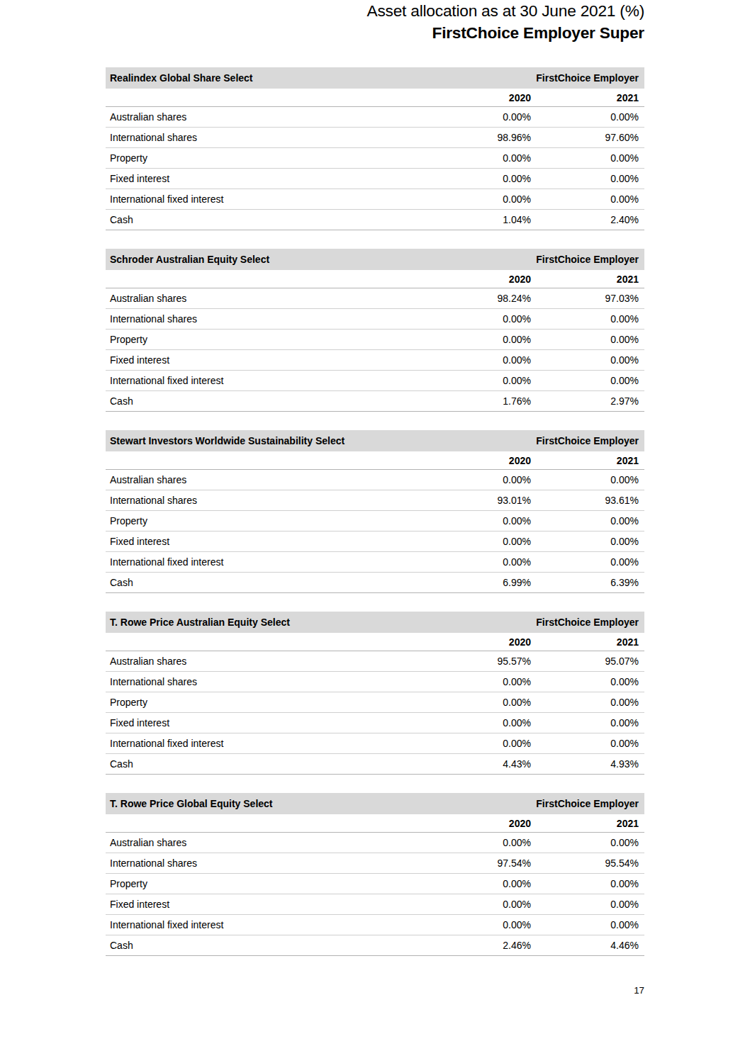Asset allocation as at 30 June 2021 (%)
FirstChoice Employer Super
| Realindex Global Share Select | FirstChoice Employer |
| --- | --- |
| | 2020 | 2021 |
| Australian shares | 0.00% | 0.00% |
| International shares | 98.96% | 97.60% |
| Property | 0.00% | 0.00% |
| Fixed interest | 0.00% | 0.00% |
| International fixed interest | 0.00% | 0.00% |
| Cash | 1.04% | 2.40% |
| Schroder Australian Equity Select | FirstChoice Employer |
| --- | --- |
| | 2020 | 2021 |
| Australian shares | 98.24% | 97.03% |
| International shares | 0.00% | 0.00% |
| Property | 0.00% | 0.00% |
| Fixed interest | 0.00% | 0.00% |
| International fixed interest | 0.00% | 0.00% |
| Cash | 1.76% | 2.97% |
| Stewart Investors Worldwide Sustainability Select | FirstChoice Employer |
| --- | --- |
| | 2020 | 2021 |
| Australian shares | 0.00% | 0.00% |
| International shares | 93.01% | 93.61% |
| Property | 0.00% | 0.00% |
| Fixed interest | 0.00% | 0.00% |
| International fixed interest | 0.00% | 0.00% |
| Cash | 6.99% | 6.39% |
| T. Rowe Price Australian Equity Select | FirstChoice Employer |
| --- | --- |
| | 2020 | 2021 |
| Australian shares | 95.57% | 95.07% |
| International shares | 0.00% | 0.00% |
| Property | 0.00% | 0.00% |
| Fixed interest | 0.00% | 0.00% |
| International fixed interest | 0.00% | 0.00% |
| Cash | 4.43% | 4.93% |
| T. Rowe Price Global Equity Select | FirstChoice Employer |
| --- | --- |
| | 2020 | 2021 |
| Australian shares | 0.00% | 0.00% |
| International shares | 97.54% | 95.54% |
| Property | 0.00% | 0.00% |
| Fixed interest | 0.00% | 0.00% |
| International fixed interest | 0.00% | 0.00% |
| Cash | 2.46% | 4.46% |
17